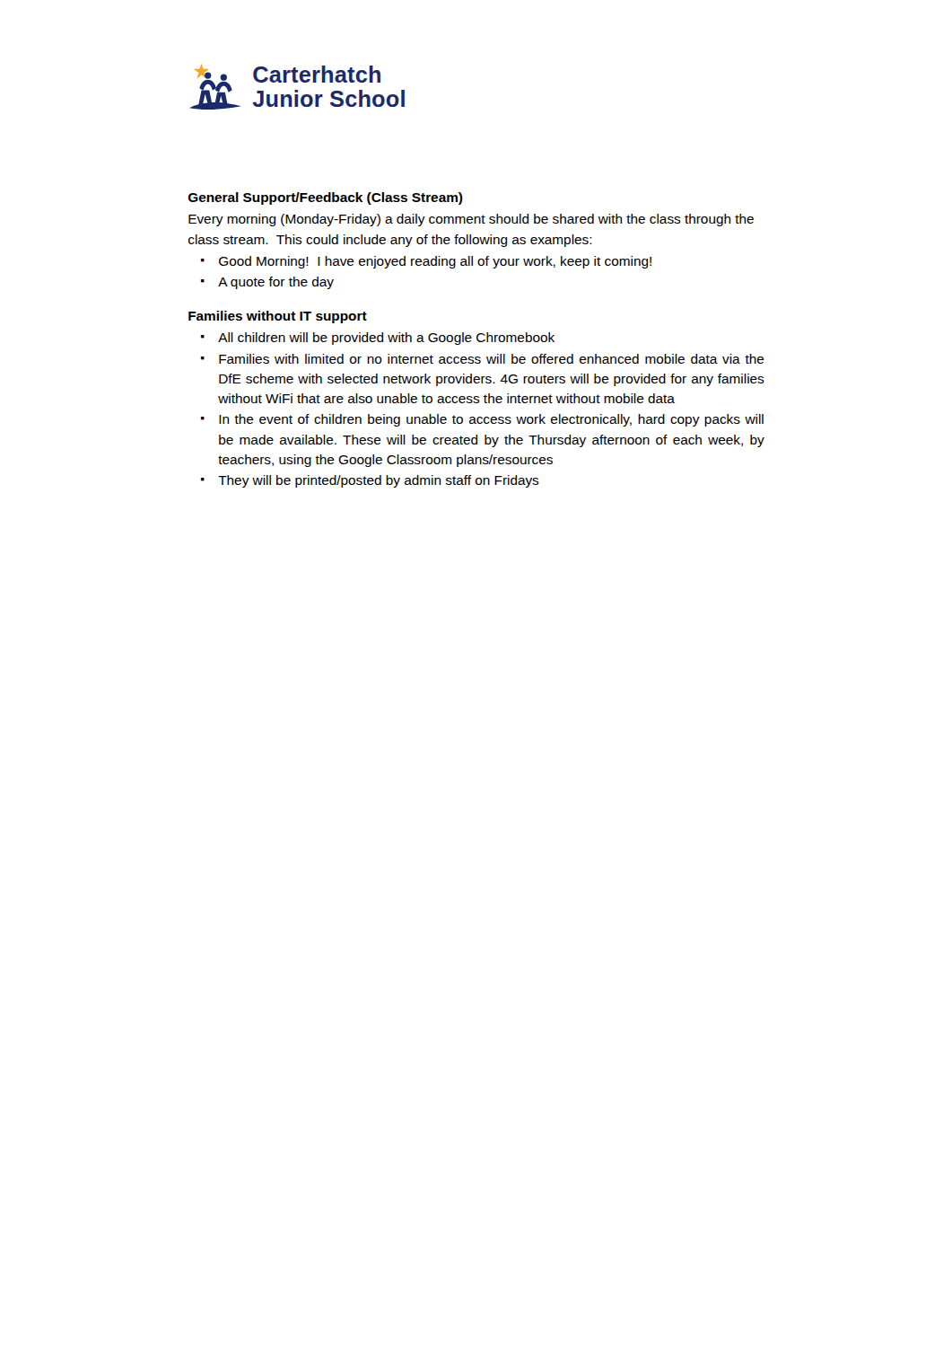Carterhatch Junior School
General Support/Feedback (Class Stream)
Every morning (Monday-Friday) a daily comment should be shared with the class through the class stream. This could include any of the following as examples:
Good Morning! I have enjoyed reading all of your work, keep it coming!
A quote for the day
Families without IT support
All children will be provided with a Google Chromebook
Families with limited or no internet access will be offered enhanced mobile data via the DfE scheme with selected network providers. 4G routers will be provided for any families without WiFi that are also unable to access the internet without mobile data
In the event of children being unable to access work electronically, hard copy packs will be made available. These will be created by the Thursday afternoon of each week, by teachers, using the Google Classroom plans/resources
They will be printed/posted by admin staff on Fridays